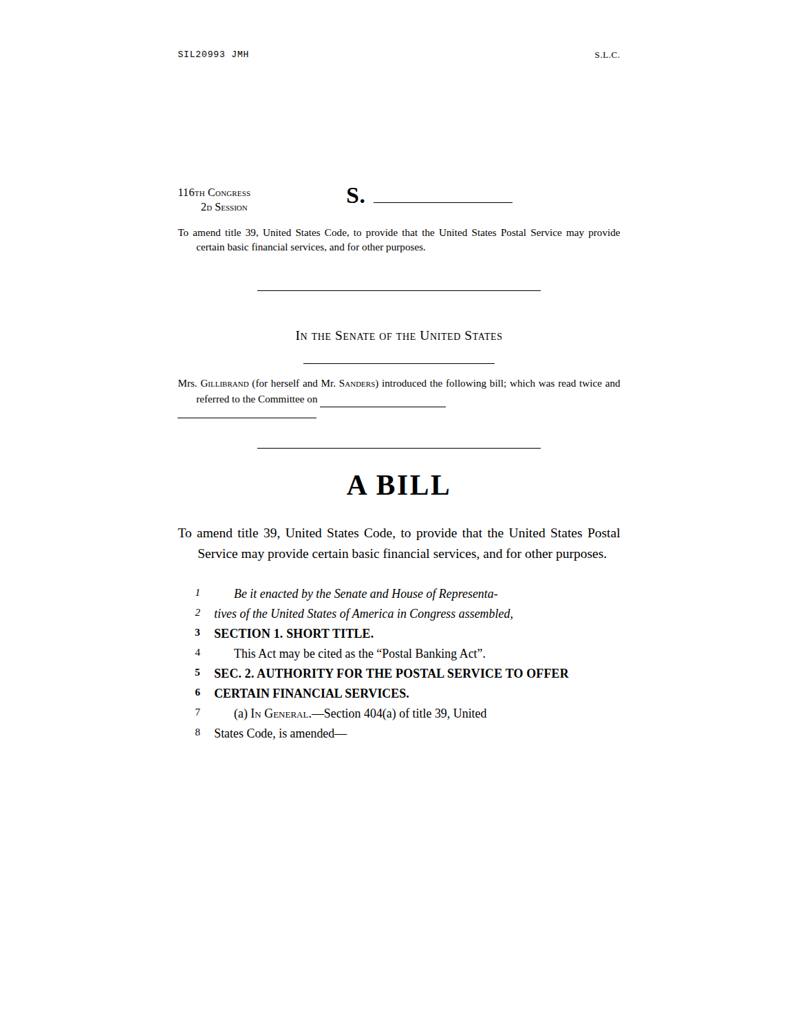SIL20993 JMH
S.L.C.
116th Congress
2d Session
S.
To amend title 39, United States Code, to provide that the United States Postal Service may provide certain basic financial services, and for other purposes.
In the Senate of the United States
Mrs. Gillibrand (for herself and Mr. Sanders) introduced the following bill; which was read twice and referred to the Committee on
A BILL
To amend title 39, United States Code, to provide that the United States Postal Service may provide certain basic financial services, and for other purposes.
Be it enacted by the Senate and House of Representa-
tives of the United States of America in Congress assembled,
SECTION 1. SHORT TITLE.
This Act may be cited as the “Postal Banking Act”.
SEC. 2. AUTHORITY FOR THE POSTAL SERVICE TO OFFER
CERTAIN FINANCIAL SERVICES.
(a) In General.—Section 404(a) of title 39, United
States Code, is amended—